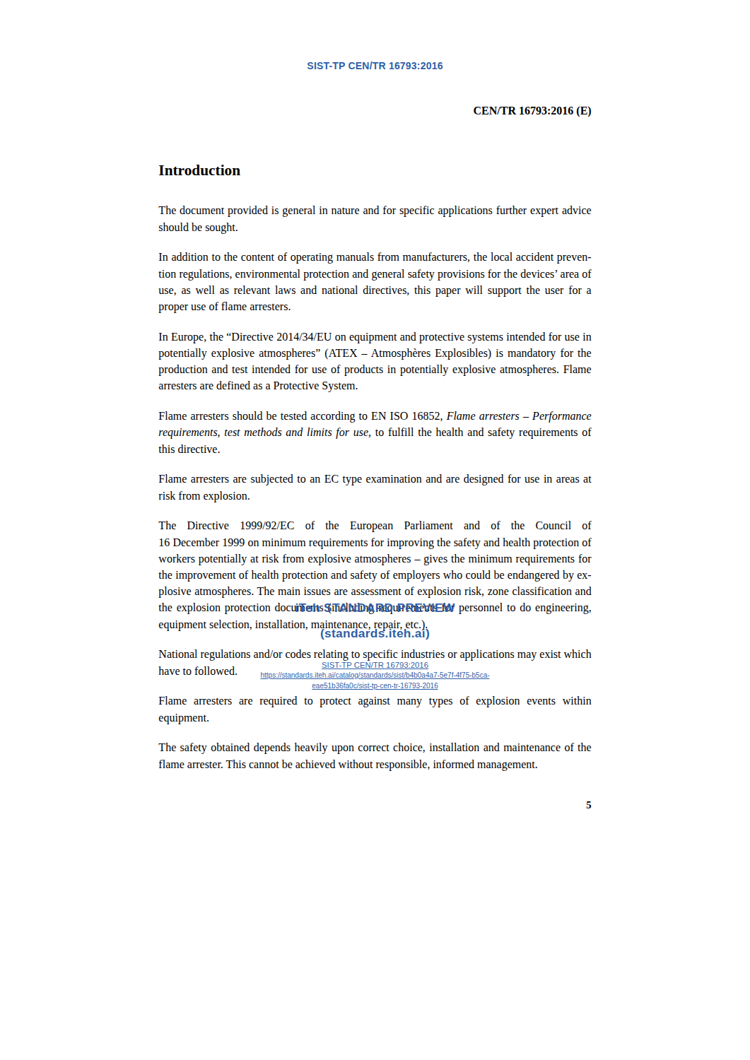SIST-TP CEN/TR 16793:2016
CEN/TR 16793:2016 (E)
Introduction
The document provided is general in nature and for specific applications further expert advice should be sought.
In addition to the content of operating manuals from manufacturers, the local accident prevention regulations, environmental protection and general safety provisions for the devices’ area of use, as well as relevant laws and national directives, this paper will support the user for a proper use of flame arresters.
In Europe, the “Directive 2014/34/EU on equipment and protective systems intended for use in potentially explosive atmospheres” (ATEX – Atmosphères Explosibles) is mandatory for the production and test intended for use of products in potentially explosive atmospheres. Flame arresters are defined as a Protective System.
Flame arresters should be tested according to EN ISO 16852, Flame arresters – Performance requirements, test methods and limits for use, to fulfill the health and safety requirements of this directive.
Flame arresters are subjected to an EC type examination and are designed for use in areas at risk from explosion.
iTeh STANDARD PREVIEW
(standards.iteh.ai)
SIST-TP CEN/TR 16793:2016
https://standards.iteh.ai/catalog/standards/sist/b4b0a4a7-5e7f-4f75-b5ca-
eae51b36fa0c/sist-tp-cen-tr-16793-2016
The Directive 1999/92/EC of the European Parliament and of the Council of 16 December 1999 on minimum requirements for improving the safety and health protection of workers potentially at risk from explosive atmospheres – gives the minimum requirements for the improvement of health protection and safety of employers who could be endangered by explosive atmospheres. The main issues are assessment of explosion risk, zone classification and the explosion protection documents (including requirements for personnel to do engineering, equipment selection, installation, maintenance, repair, etc.).
National regulations and/or codes relating to specific industries or applications may exist which have to followed.
Flame arresters are required to protect against many types of explosion events within equipment.
The safety obtained depends heavily upon correct choice, installation and maintenance of the flame arrester. This cannot be achieved without responsible, informed management.
5